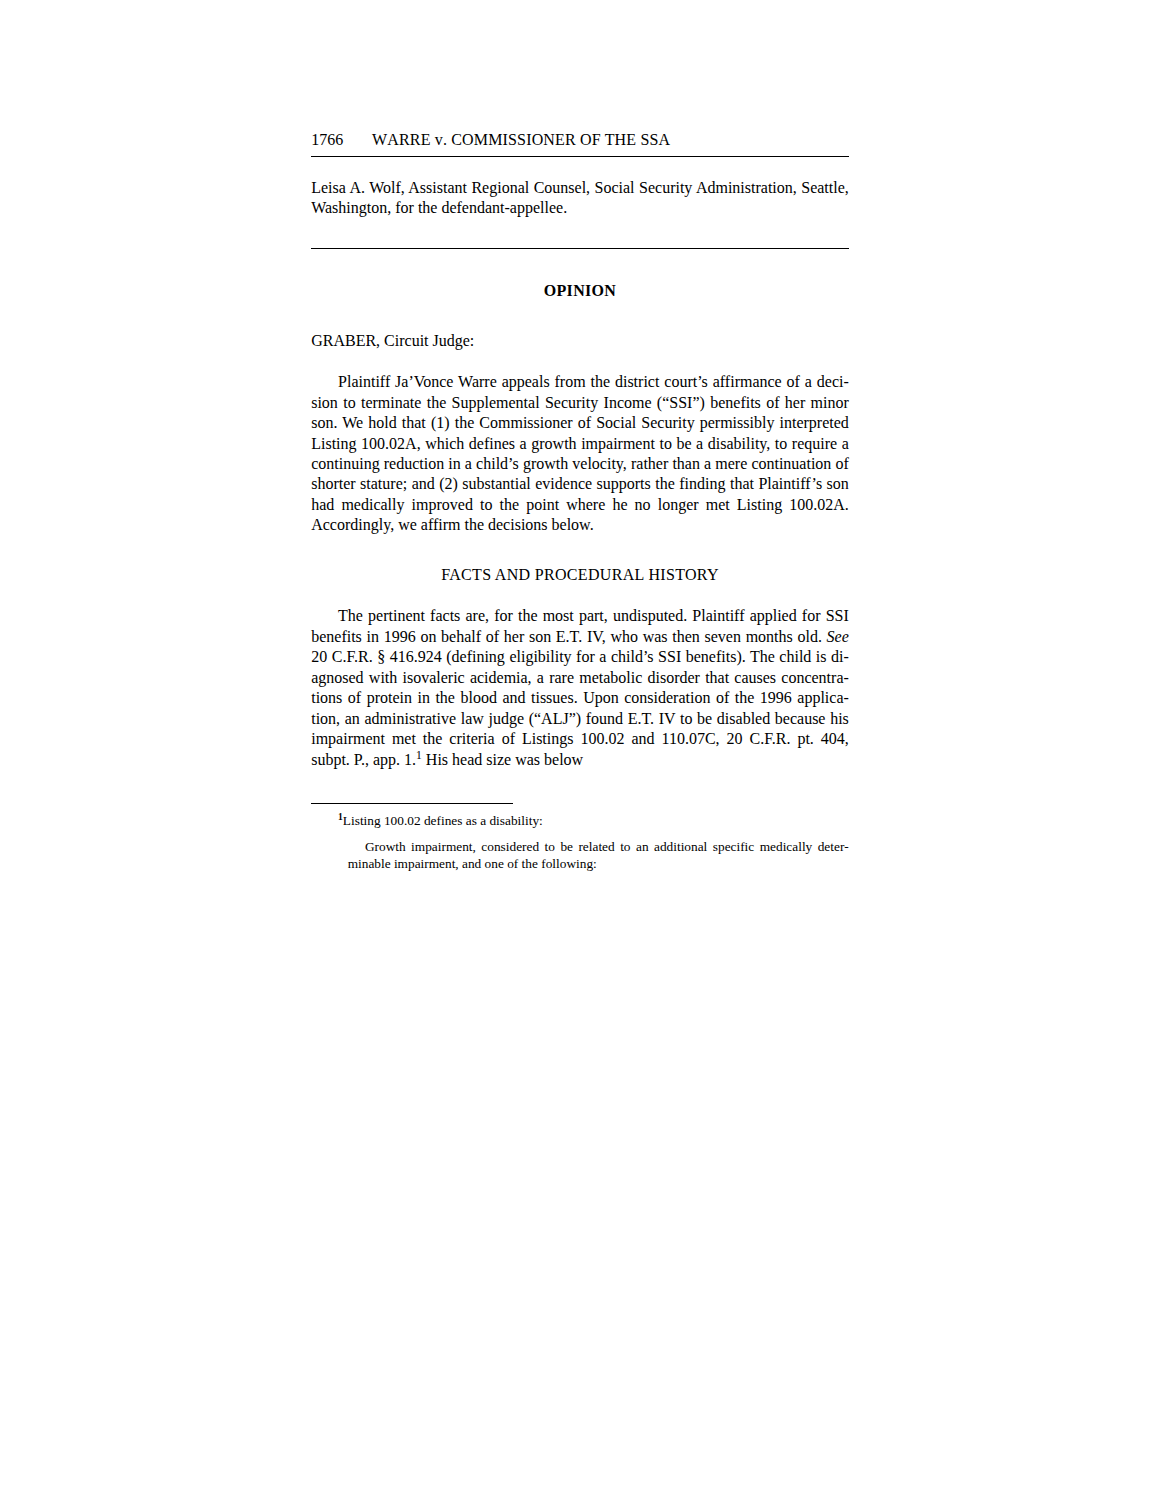1766 WARRE v. COMMISSIONER OF THE SSA
Leisa A. Wolf, Assistant Regional Counsel, Social Security Administration, Seattle, Washington, for the defendant-appellee.
OPINION
GRABER, Circuit Judge:
Plaintiff Ja’Vonce Warre appeals from the district court’s affirmance of a decision to terminate the Supplemental Security Income (“SSI”) benefits of her minor son. We hold that (1) the Commissioner of Social Security permissibly interpreted Listing 100.02A, which defines a growth impairment to be a disability, to require a continuing reduction in a child’s growth velocity, rather than a mere continuation of shorter stature; and (2) substantial evidence supports the finding that Plaintiff’s son had medically improved to the point where he no longer met Listing 100.02A. Accordingly, we affirm the decisions below.
FACTS AND PROCEDURAL HISTORY
The pertinent facts are, for the most part, undisputed. Plaintiff applied for SSI benefits in 1996 on behalf of her son E.T. IV, who was then seven months old. See 20 C.F.R. § 416.924 (defining eligibility for a child’s SSI benefits). The child is diagnosed with isovaleric acidemia, a rare metabolic disorder that causes concentrations of protein in the blood and tissues. Upon consideration of the 1996 application, an administrative law judge (“ALJ”) found E.T. IV to be disabled because his impairment met the criteria of Listings 100.02 and 110.07C, 20 C.F.R. pt. 404, subpt. P., app. 1.1 His head size was below
1Listing 100.02 defines as a disability:
Growth impairment, considered to be related to an additional specific medically determinable impairment, and one of the following: